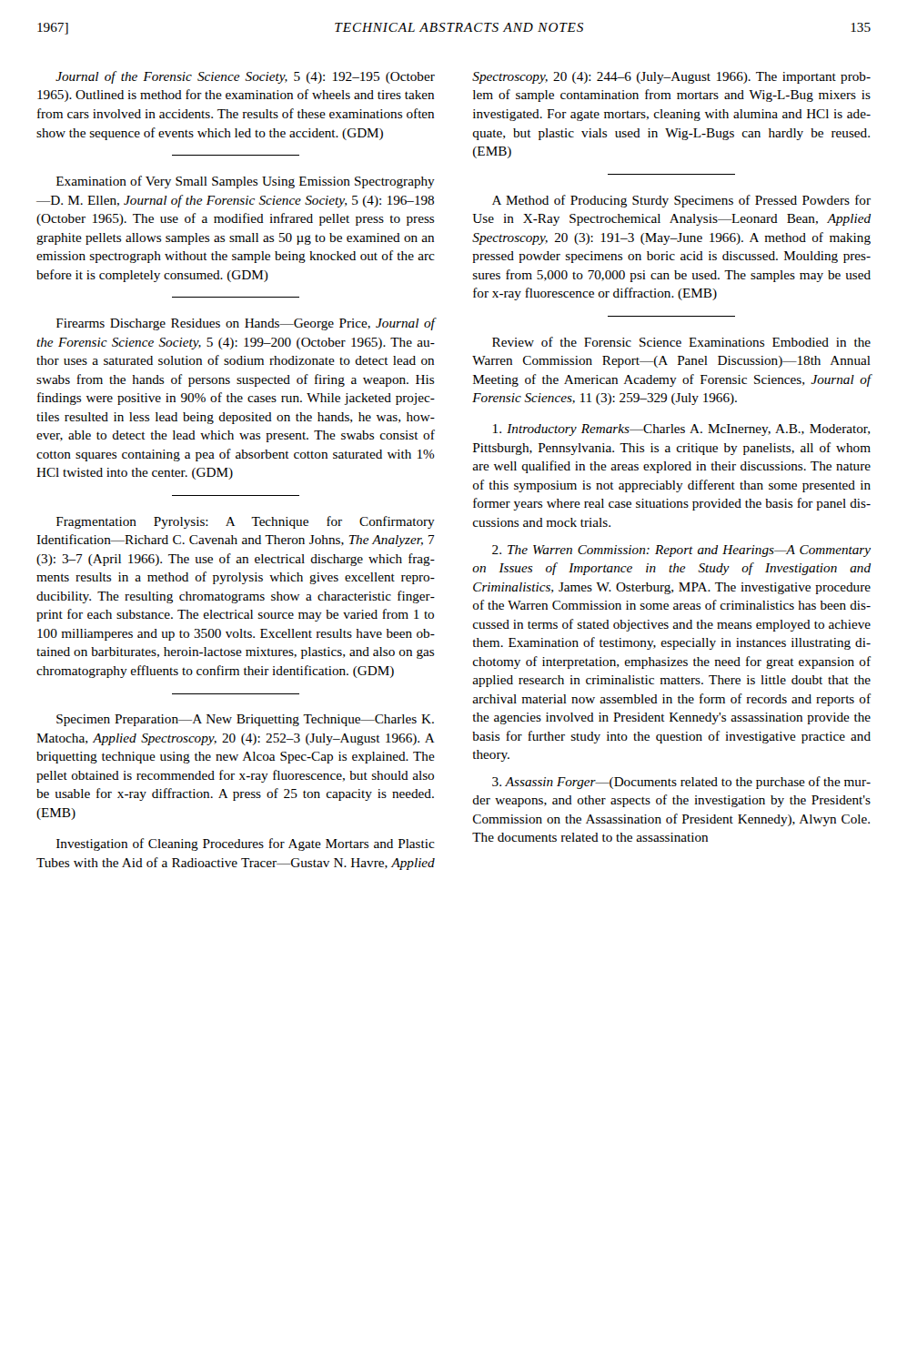1967] Technical Abstracts and Notes 135
Journal of the Forensic Science Society, 5 (4): 192–195 (October 1965). Outlined is method for the examination of wheels and tires taken from cars involved in accidents. The results of these examinations often show the sequence of events which led to the accident. (GDM)
Examination of Very Small Samples Using Emission Spectrography—D. M. Ellen, Journal of the Forensic Science Society, 5 (4): 196–198 (October 1965). The use of a modified infrared pellet press to press graphite pellets allows samples as small as 50 µg to be examined on an emission spectrograph without the sample being knocked out of the arc before it is completely consumed. (GDM)
Firearms Discharge Residues on Hands—George Price, Journal of the Forensic Science Society, 5 (4): 199–200 (October 1965). The author uses a saturated solution of sodium rhodizonate to detect lead on swabs from the hands of persons suspected of firing a weapon. His findings were positive in 90% of the cases run. While jacketed projectiles resulted in less lead being deposited on the hands, he was, however, able to detect the lead which was present. The swabs consist of cotton squares containing a pea of absorbent cotton saturated with 1% HCl twisted into the center. (GDM)
Fragmentation Pyrolysis: A Technique for Confirmatory Identification—Richard C. Cavenah and Theron Johns, The Analyzer, 7 (3): 3–7 (April 1966). The use of an electrical discharge which fragments results in a method of pyrolysis which gives excellent reproducibility. The resulting chromatograms show a characteristic fingerprint for each substance. The electrical source may be varied from 1 to 100 milliamperes and up to 3500 volts. Excellent results have been obtained on barbiturates, heroin-lactose mixtures, plastics, and also on gas chromatography effluents to confirm their identification. (GDM)
Specimen Preparation—A New Briquetting Technique—Charles K. Matocha, Applied Spectroscopy, 20 (4): 252–3 (July–August 1966). A briquetting technique using the new Alcoa Spec-Cap is explained. The pellet obtained is recommended for x-ray fluorescence, but should also be usable for x-ray diffraction. A press of 25 ton capacity is needed. (EMB)
Investigation of Cleaning Procedures for Agate Mortars and Plastic Tubes with the Aid of a Radioactive Tracer—Gustav N. Havre, Applied Spectroscopy, 20 (4): 244–6 (July–August 1966). The important problem of sample contamination from mortars and Wig-L-Bug mixers is investigated. For agate mortars, cleaning with alumina and HCl is adequate, but plastic vials used in Wig-L-Bugs can hardly be reused. (EMB)
A Method of Producing Sturdy Specimens of Pressed Powders for Use in X-Ray Spectrochemical Analysis—Leonard Bean, Applied Spectroscopy, 20 (3): 191–3 (May–June 1966). A method of making pressed powder specimens on boric acid is discussed. Moulding pressures from 5,000 to 70,000 psi can be used. The samples may be used for x-ray fluorescence or diffraction. (EMB)
Review of the Forensic Science Examinations Embodied in the Warren Commission Report—(A Panel Discussion)—18th Annual Meeting of the American Academy of Forensic Sciences, Journal of Forensic Sciences, 11 (3): 259–329 (July 1966).
1. Introductory Remarks—Charles A. McInerney, A.B., Moderator, Pittsburgh, Pennsylvania. This is a critique by panelists, all of whom are well qualified in the areas explored in their discussions. The nature of this symposium is not appreciably different than some presented in former years where real case situations provided the basis for panel discussions and mock trials.
2. The Warren Commission: Report and Hearings—A Commentary on Issues of Importance in the Study of Investigation and Criminalistics, James W. Osterburg, MPA. The investigative procedure of the Warren Commission in some areas of criminalistics has been discussed in terms of stated objectives and the means employed to achieve them. Examination of testimony, especially in instances illustrating dichotomy of interpretation, emphasizes the need for great expansion of applied research in criminalistic matters. There is little doubt that the archival material now assembled in the form of records and reports of the agencies involved in President Kennedy's assassination provide the basis for further study into the question of investigative practice and theory.
3. Assassin Forger—(Documents related to the purchase of the murder weapons, and other aspects of the investigation by the President's Commission on the Assassination of President Kennedy), Alwyn Cole. The documents related to the assassination